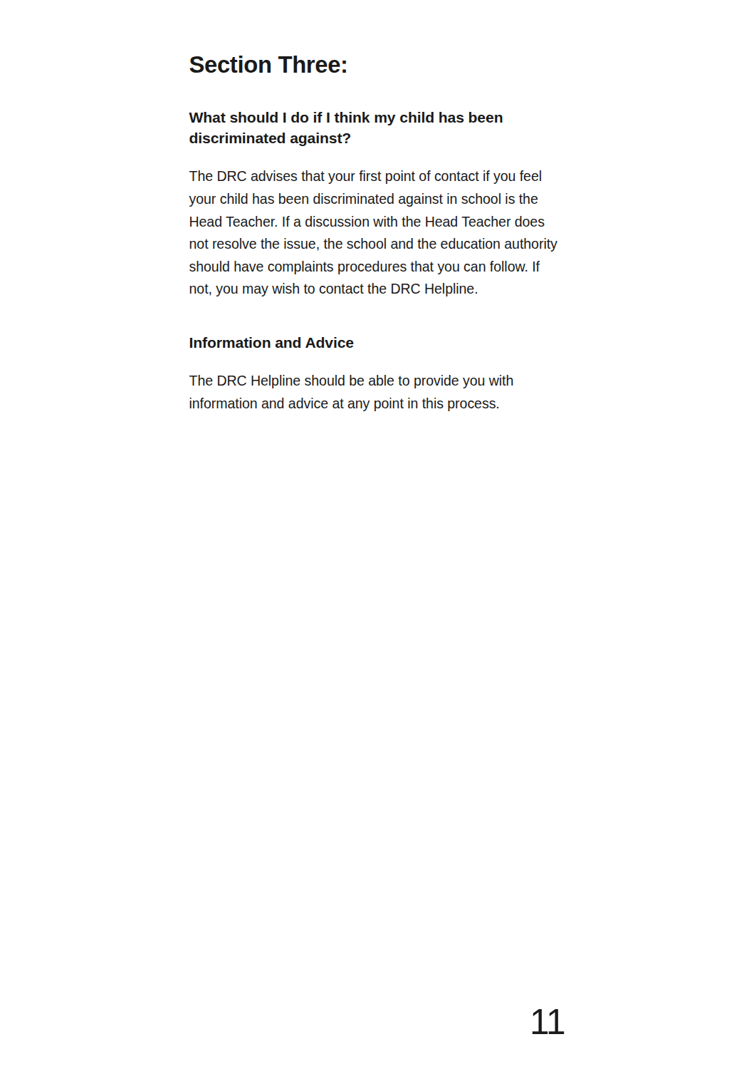Section Three:
What should I do if I think my child has been discriminated against?
The DRC advises that your first point of contact if you feel your child has been discriminated against in school is the Head Teacher. If a discussion with the Head Teacher does not resolve the issue, the school and the education authority should have complaints procedures that you can follow. If not, you may wish to contact the DRC Helpline.
Information and Advice
The DRC Helpline should be able to provide you with information and advice at any point in this process.
11